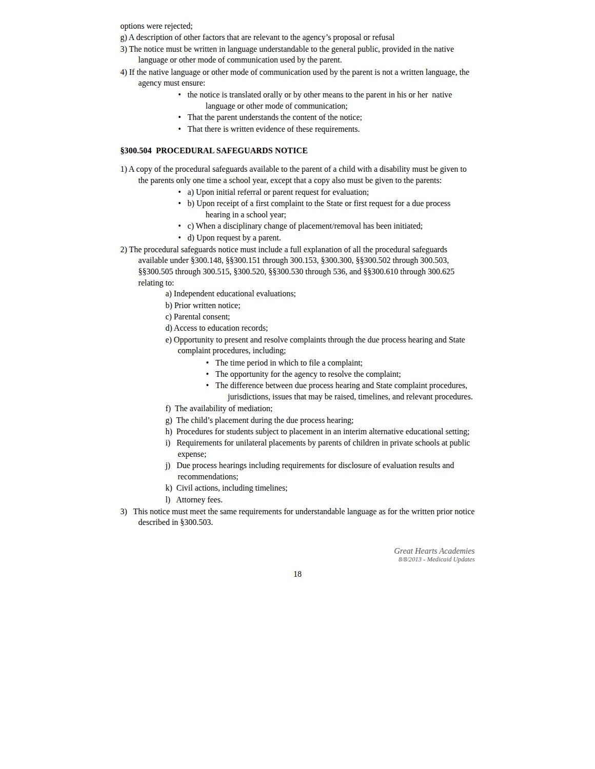options were rejected;
g) A description of other factors that are relevant to the agency’s proposal or refusal
3) The notice must be written in language understandable to the general public, provided in the native language or other mode of communication used by the parent.
4) If the native language or other mode of communication used by the parent is not a written language, the agency must ensure:
the notice is translated orally or by other means to the parent in his or her native language or other mode of communication;
That the parent understands the content of the notice;
That there is written evidence of these requirements.
§300.504 PROCEDURAL SAFEGUARDS NOTICE
1) A copy of the procedural safeguards available to the parent of a child with a disability must be given to the parents only one time a school year, except that a copy also must be given to the parents:
a) Upon initial referral or parent request for evaluation;
b) Upon receipt of a first complaint to the State or first request for a due process hearing in a school year;
c) When a disciplinary change of placement/removal has been initiated;
d) Upon request by a parent.
2) The procedural safeguards notice must include a full explanation of all the procedural safeguards available under §300.148, §§300.151 through 300.153, §300.300, §§300.502 through 300.503, §§300.505 through 300.515, §300.520, §§300.530 through 536, and §§300.610 through 300.625 relating to:
a) Independent educational evaluations;
b) Prior written notice;
c) Parental consent;
d) Access to education records;
e) Opportunity to present and resolve complaints through the due process hearing and State complaint procedures, including;
The time period in which to file a complaint;
The opportunity for the agency to resolve the complaint;
The difference between due process hearing and State complaint procedures, jurisdictions, issues that may be raised, timelines, and relevant procedures.
f) The availability of mediation;
g) The child’s placement during the due process hearing;
h) Procedures for students subject to placement in an interim alternative educational setting;
i) Requirements for unilateral placements by parents of children in private schools at public expense;
j) Due process hearings including requirements for disclosure of evaluation results and recommendations;
k) Civil actions, including timelines;
l) Attorney fees.
3) This notice must meet the same requirements for understandable language as for the written prior notice described in §300.503.
Great Hearts Academies
8/8/2013 - Medicaid Updates
18